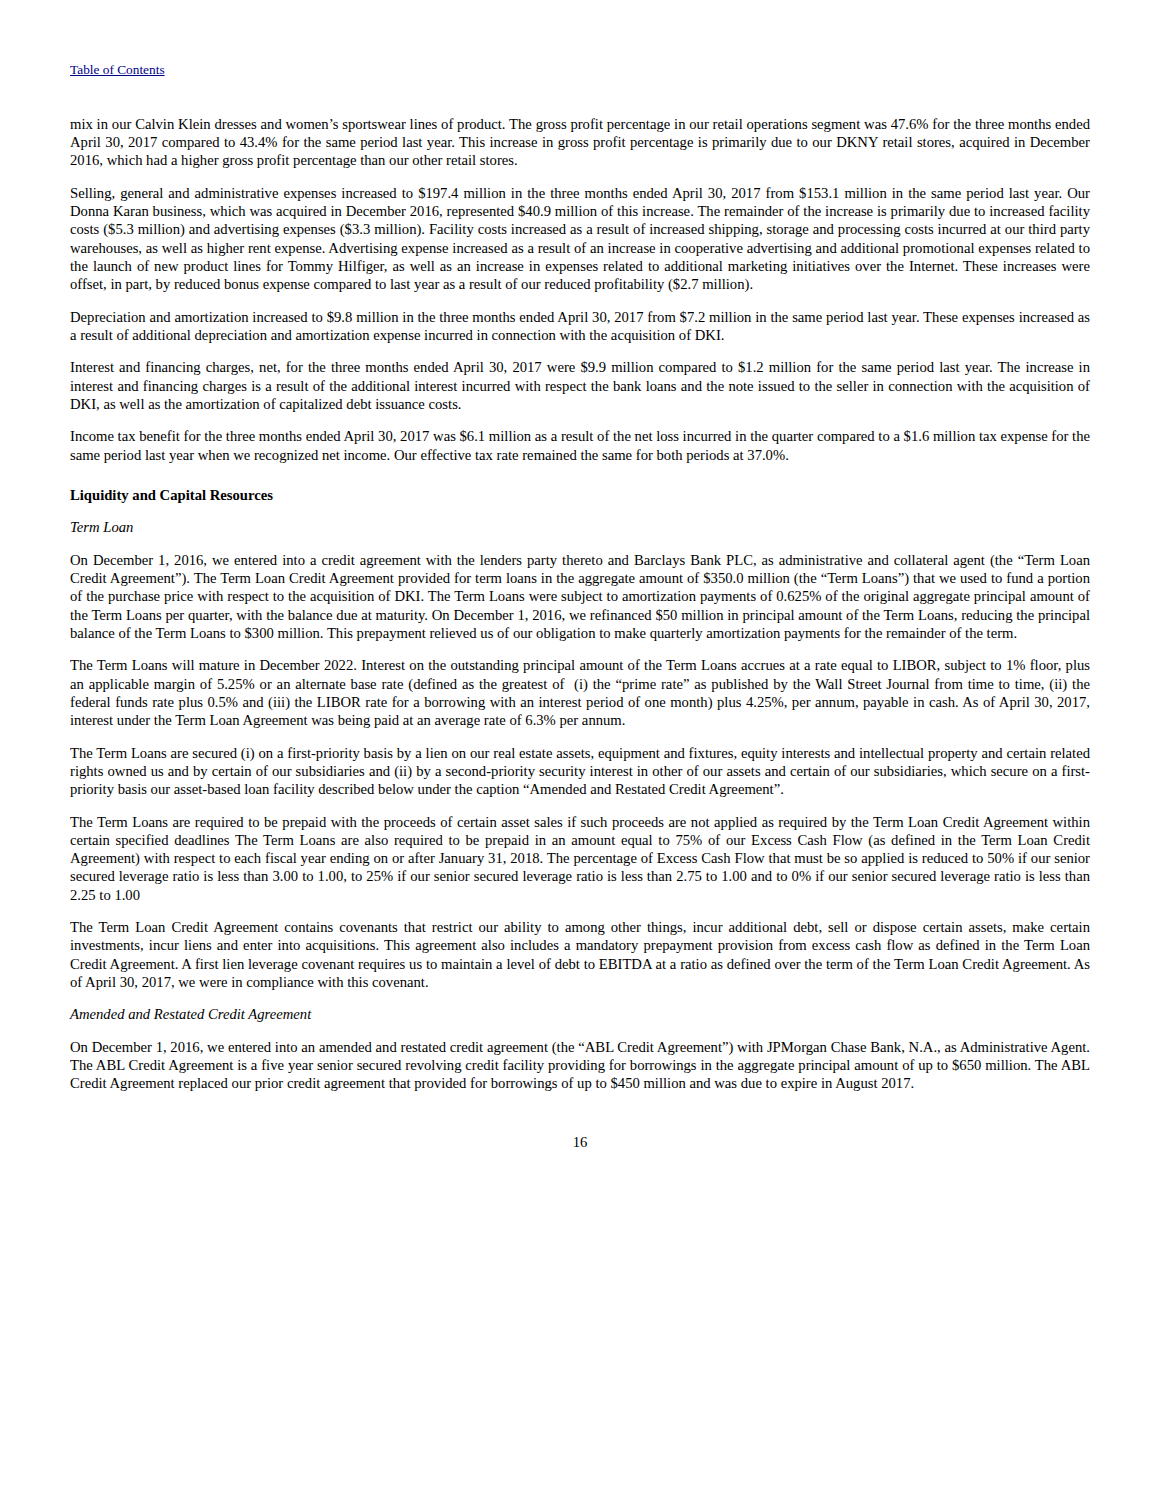Table of Contents
mix in our Calvin Klein dresses and women’s sportswear lines of product. The gross profit percentage in our retail operations segment was 47.6% for the three months ended April 30, 2017 compared to 43.4% for the same period last year. This increase in gross profit percentage is primarily due to our DKNY retail stores, acquired in December 2016, which had a higher gross profit percentage than our other retail stores.
Selling, general and administrative expenses increased to $197.4 million in the three months ended April 30, 2017 from $153.1 million in the same period last year. Our Donna Karan business, which was acquired in December 2016, represented $40.9 million of this increase. The remainder of the increase is primarily due to increased facility costs ($5.3 million) and advertising expenses ($3.3 million). Facility costs increased as a result of increased shipping, storage and processing costs incurred at our third party warehouses, as well as higher rent expense. Advertising expense increased as a result of an increase in cooperative advertising and additional promotional expenses related to the launch of new product lines for Tommy Hilfiger, as well as an increase in expenses related to additional marketing initiatives over the Internet. These increases were offset, in part, by reduced bonus expense compared to last year as a result of our reduced profitability ($2.7 million).
Depreciation and amortization increased to $9.8 million in the three months ended April 30, 2017 from $7.2 million in the same period last year. These expenses increased as a result of additional depreciation and amortization expense incurred in connection with the acquisition of DKI.
Interest and financing charges, net, for the three months ended April 30, 2017 were $9.9 million compared to $1.2 million for the same period last year. The increase in interest and financing charges is a result of the additional interest incurred with respect the bank loans and the note issued to the seller in connection with the acquisition of DKI, as well as the amortization of capitalized debt issuance costs.
Income tax benefit for the three months ended April 30, 2017 was $6.1 million as a result of the net loss incurred in the quarter compared to a $1.6 million tax expense for the same period last year when we recognized net income. Our effective tax rate remained the same for both periods at 37.0%.
Liquidity and Capital Resources
Term Loan
On December 1, 2016, we entered into a credit agreement with the lenders party thereto and Barclays Bank PLC, as administrative and collateral agent (the “Term Loan Credit Agreement”). The Term Loan Credit Agreement provided for term loans in the aggregate amount of $350.0 million (the “Term Loans”) that we used to fund a portion of the purchase price with respect to the acquisition of DKI. The Term Loans were subject to amortization payments of 0.625% of the original aggregate principal amount of the Term Loans per quarter, with the balance due at maturity. On December 1, 2016, we refinanced $50 million in principal amount of the Term Loans, reducing the principal balance of the Term Loans to $300 million. This prepayment relieved us of our obligation to make quarterly amortization payments for the remainder of the term.
The Term Loans will mature in December 2022. Interest on the outstanding principal amount of the Term Loans accrues at a rate equal to LIBOR, subject to 1% floor, plus an applicable margin of 5.25% or an alternate base rate (defined as the greatest of (i) the “prime rate” as published by the Wall Street Journal from time to time, (ii) the federal funds rate plus 0.5% and (iii) the LIBOR rate for a borrowing with an interest period of one month) plus 4.25%, per annum, payable in cash. As of April 30, 2017, interest under the Term Loan Agreement was being paid at an average rate of 6.3% per annum.
The Term Loans are secured (i) on a first-priority basis by a lien on our real estate assets, equipment and fixtures, equity interests and intellectual property and certain related rights owned us and by certain of our subsidiaries and (ii) by a second-priority security interest in other of our assets and certain of our subsidiaries, which secure on a first-priority basis our asset-based loan facility described below under the caption “Amended and Restated Credit Agreement”.
The Term Loans are required to be prepaid with the proceeds of certain asset sales if such proceeds are not applied as required by the Term Loan Credit Agreement within certain specified deadlines The Term Loans are also required to be prepaid in an amount equal to 75% of our Excess Cash Flow (as defined in the Term Loan Credit Agreement) with respect to each fiscal year ending on or after January 31, 2018. The percentage of Excess Cash Flow that must be so applied is reduced to 50% if our senior secured leverage ratio is less than 3.00 to 1.00, to 25% if our senior secured leverage ratio is less than 2.75 to 1.00 and to 0% if our senior secured leverage ratio is less than 2.25 to 1.00
The Term Loan Credit Agreement contains covenants that restrict our ability to among other things, incur additional debt, sell or dispose certain assets, make certain investments, incur liens and enter into acquisitions. This agreement also includes a mandatory prepayment provision from excess cash flow as defined in the Term Loan Credit Agreement. A first lien leverage covenant requires us to maintain a level of debt to EBITDA at a ratio as defined over the term of the Term Loan Credit Agreement. As of April 30, 2017, we were in compliance with this covenant.
Amended and Restated Credit Agreement
On December 1, 2016, we entered into an amended and restated credit agreement (the “ABL Credit Agreement”) with JPMorgan Chase Bank, N.A., as Administrative Agent. The ABL Credit Agreement is a five year senior secured revolving credit facility providing for borrowings in the aggregate principal amount of up to $650 million. The ABL Credit Agreement replaced our prior credit agreement that provided for borrowings of up to $450 million and was due to expire in August 2017.
16